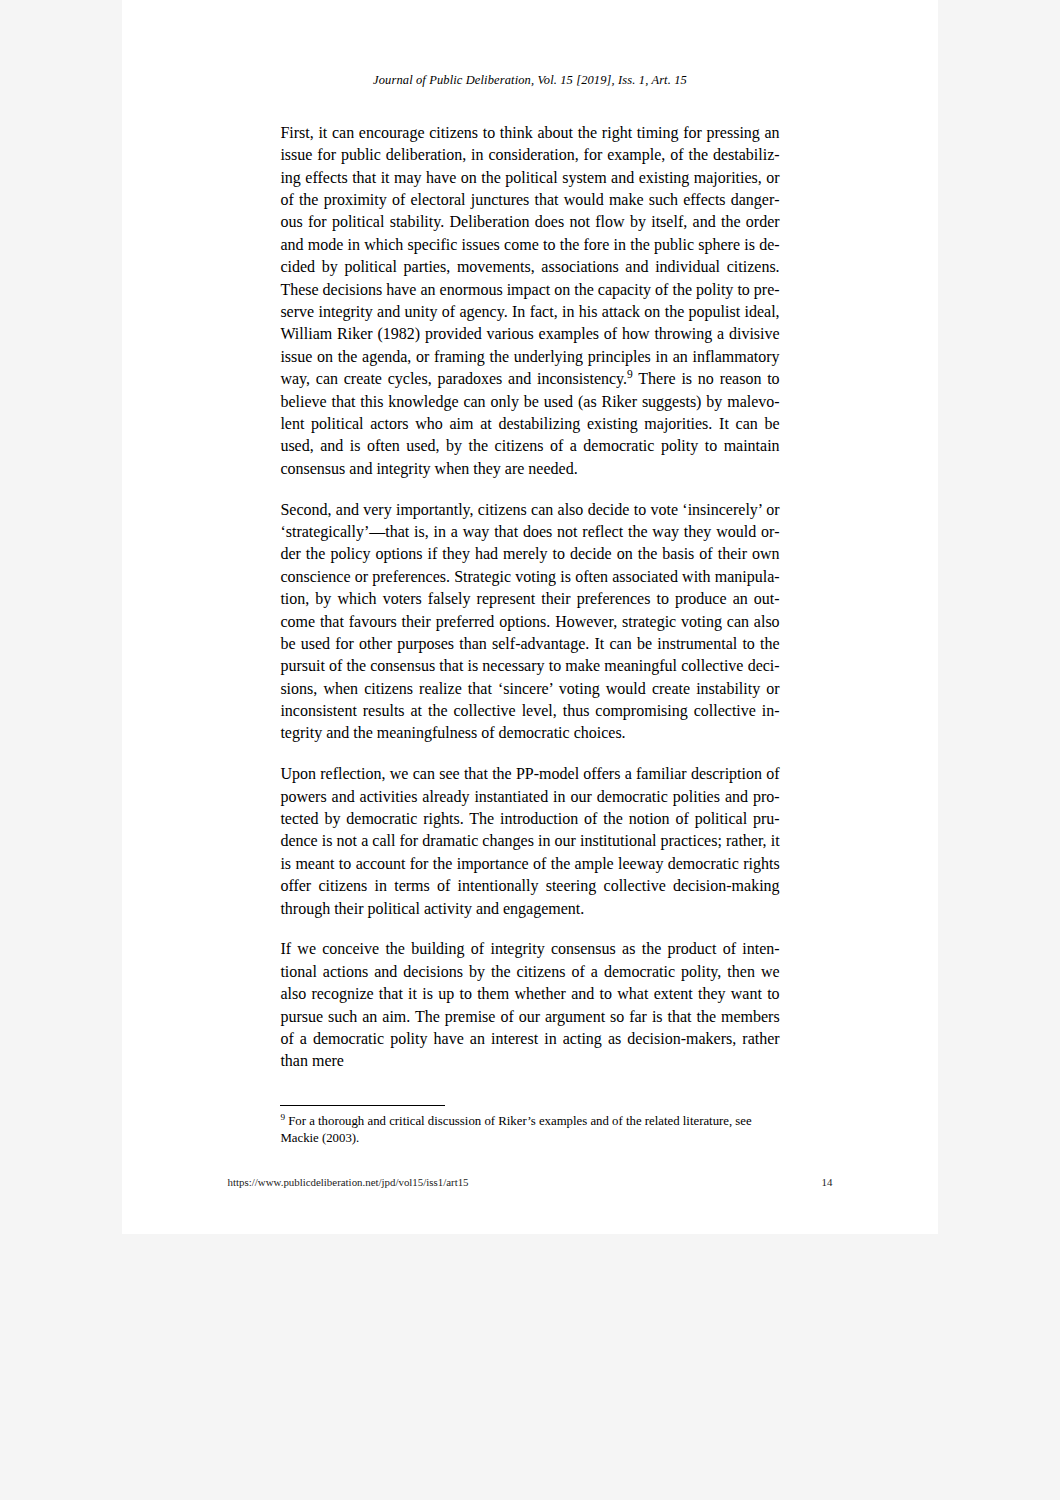Journal of Public Deliberation, Vol. 15 [2019], Iss. 1, Art. 15
First, it can encourage citizens to think about the right timing for pressing an issue for public deliberation, in consideration, for example, of the destabilizing effects that it may have on the political system and existing majorities, or of the proximity of electoral junctures that would make such effects dangerous for political stability. Deliberation does not flow by itself, and the order and mode in which specific issues come to the fore in the public sphere is decided by political parties, movements, associations and individual citizens. These decisions have an enormous impact on the capacity of the polity to preserve integrity and unity of agency. In fact, in his attack on the populist ideal, William Riker (1982) provided various examples of how throwing a divisive issue on the agenda, or framing the underlying principles in an inflammatory way, can create cycles, paradoxes and inconsistency.9 There is no reason to believe that this knowledge can only be used (as Riker suggests) by malevolent political actors who aim at destabilizing existing majorities. It can be used, and is often used, by the citizens of a democratic polity to maintain consensus and integrity when they are needed.
Second, and very importantly, citizens can also decide to vote ‘insincerely’ or ‘strategically’—that is, in a way that does not reflect the way they would order the policy options if they had merely to decide on the basis of their own conscience or preferences. Strategic voting is often associated with manipulation, by which voters falsely represent their preferences to produce an outcome that favours their preferred options. However, strategic voting can also be used for other purposes than self-advantage. It can be instrumental to the pursuit of the consensus that is necessary to make meaningful collective decisions, when citizens realize that ‘sincere’ voting would create instability or inconsistent results at the collective level, thus compromising collective integrity and the meaningfulness of democratic choices.
Upon reflection, we can see that the PP-model offers a familiar description of powers and activities already instantiated in our democratic polities and protected by democratic rights. The introduction of the notion of political prudence is not a call for dramatic changes in our institutional practices; rather, it is meant to account for the importance of the ample leeway democratic rights offer citizens in terms of intentionally steering collective decision-making through their political activity and engagement.
If we conceive the building of integrity consensus as the product of intentional actions and decisions by the citizens of a democratic polity, then we also recognize that it is up to them whether and to what extent they want to pursue such an aim. The premise of our argument so far is that the members of a democratic polity have an interest in acting as decision-makers, rather than mere
9 For a thorough and critical discussion of Riker’s examples and of the related literature, see Mackie (2003).
https://www.publicdeliberation.net/jpd/vol15/iss1/art15 14